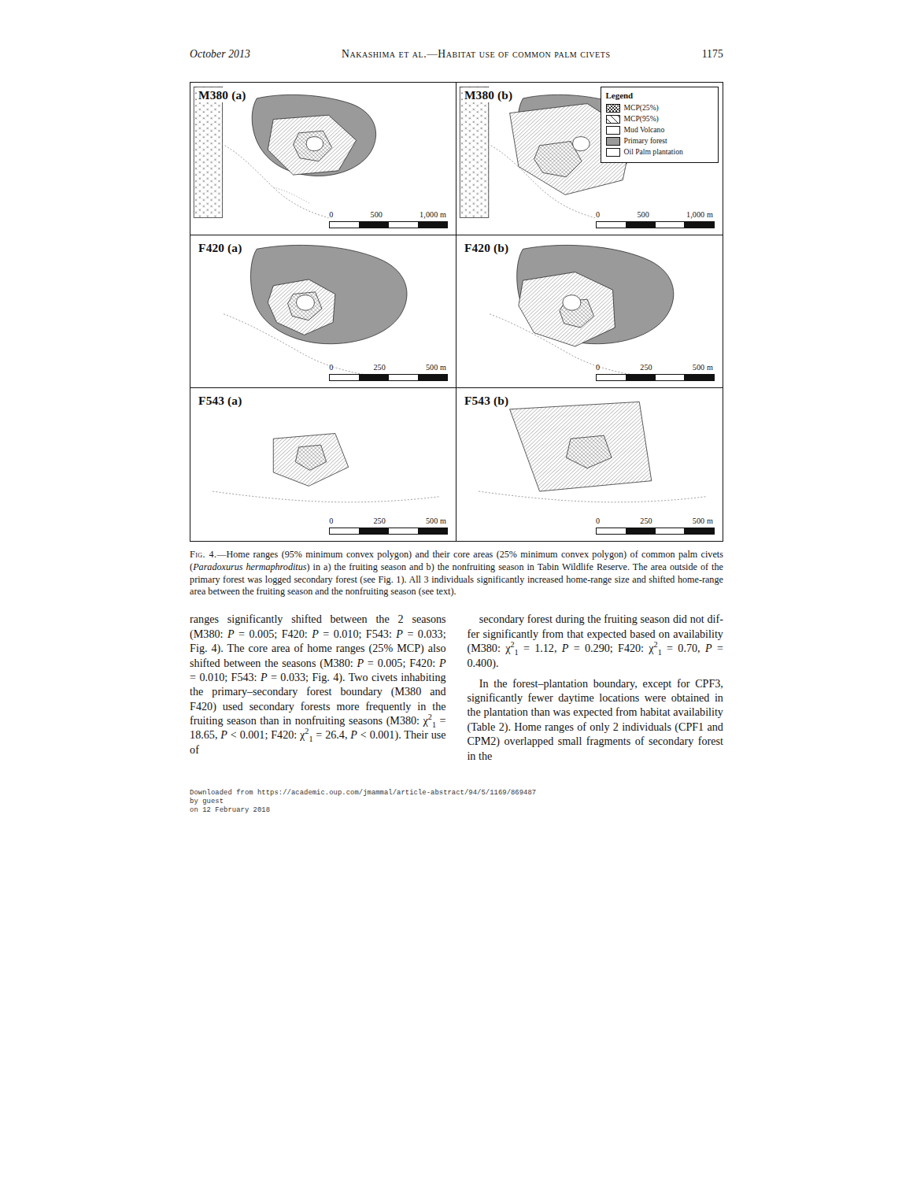October 2013
Nakashima et al.—Habitat use of common palm civets
1175
M380 (a)
05001,000 m
M380 (b)
Legend
MCP(25%)
MCP(95%)
Mud Volcano
Primary forest
Oil Palm plantation
05001,000 m
F420 (a)
0250500 m
F420 (b)
0250500 m
F543 (a)
0250500 m
F543 (b)
0250500 m
Fig. 4.—Home ranges (95% minimum convex polygon) and their core areas (25% minimum convex polygon) of common palm civets (Paradoxurus hermaphroditus) in a) the fruiting season and b) the nonfruiting season in Tabin Wildlife Reserve. The area outside of the primary forest was logged secondary forest (see Fig. 1). All 3 individuals significantly increased home-range size and shifted home-range area between the fruiting season and the nonfruiting season (see text).
ranges significantly shifted between the 2 seasons (M380: P = 0.005; F420: P = 0.010; F543: P = 0.033; Fig. 4). The core area of home ranges (25% MCP) also shifted between the seasons (M380: P = 0.005; F420: P = 0.010; F543: P = 0.033; Fig. 4). Two civets inhabiting the primary–secondary forest boundary (M380 and F420) used secondary forests more frequently in the fruiting season than in nonfruiting seasons (M380: χ21 = 18.65, P < 0.001; F420: χ21 = 26.4, P < 0.001). Their use of
secondary forest during the fruiting season did not differ significantly from that expected based on availability (M380: χ21 = 1.12, P = 0.290; F420: χ21 = 0.70, P = 0.400).
In the forest–plantation boundary, except for CPF3, significantly fewer daytime locations were obtained in the plantation than was expected from habitat availability (Table 2). Home ranges of only 2 individuals (CPF1 and CPM2) overlapped small fragments of secondary forest in the
Downloaded from https://academic.oup.com/jmammal/article-abstract/94/5/1169/869487
by guest
on 12 February 2018